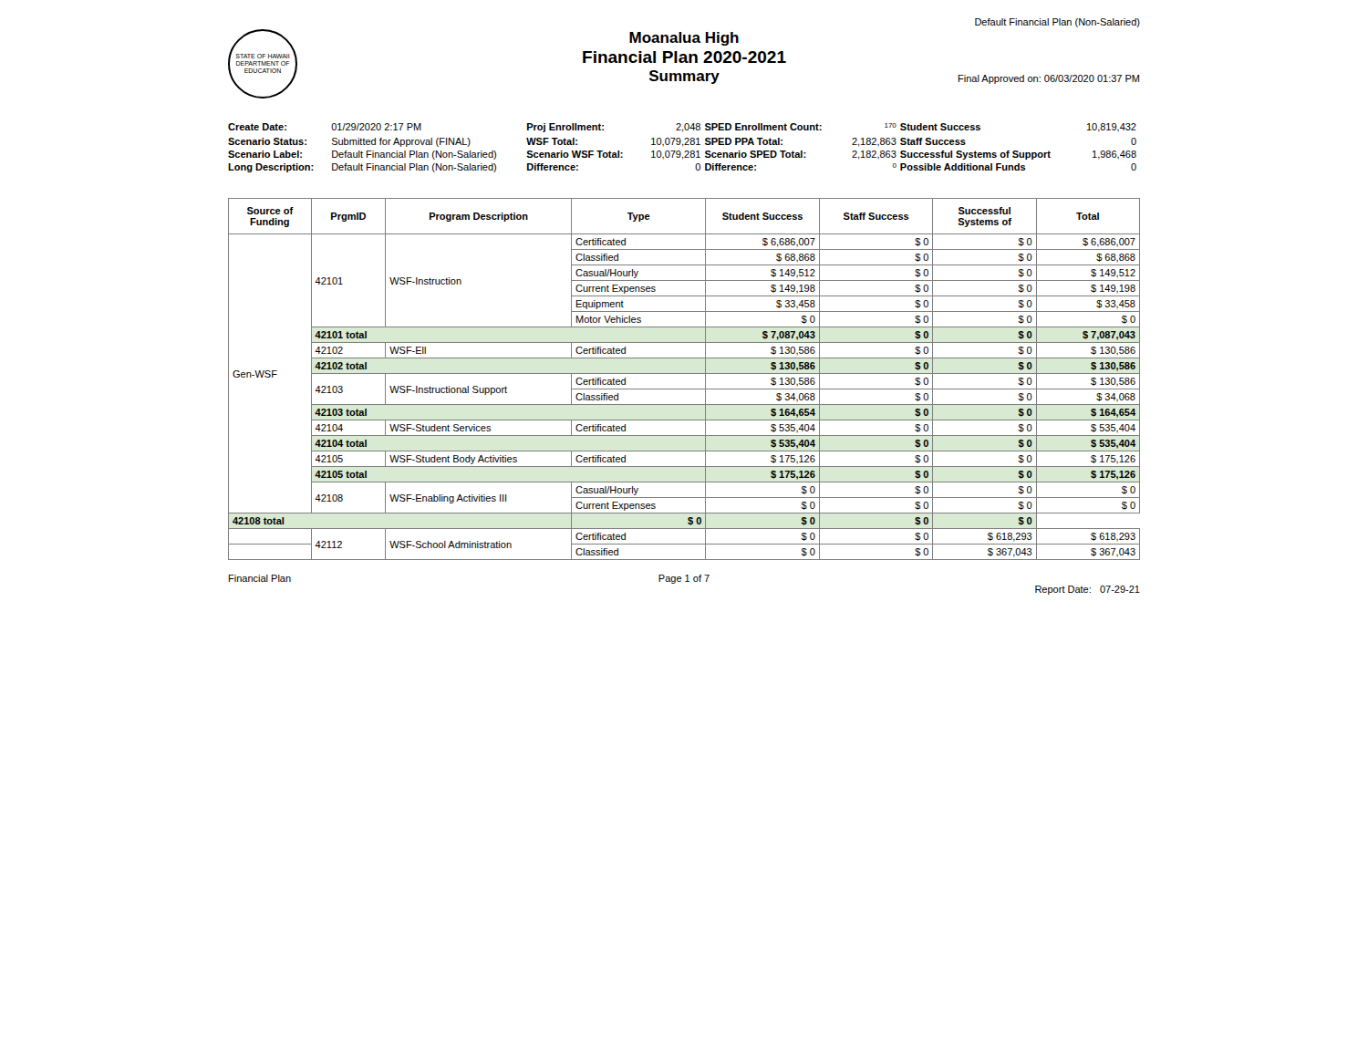Default Financial Plan (Non-Salaried)
STATE OF HAWAII
DEPARTMENT OF EDUCATION
Moanalua High
Financial Plan 2020-2021
Summary
Final Approved on: 06/03/2020 01:37 PM
| Create Date: | 01/29/2020 2:17 PM | Proj Enrollment: | 2,048 | SPED Enrollment Count: | 170 | Student Success | 10,819,432 |
| Scenario Status: | Submitted for Approval (FINAL) | WSF Total: | 10,079,281 | SPED PPA Total: | 2,182,863 | Staff Success | 0 |
| Scenario Label: | Default Financial Plan (Non-Salaried) | Scenario WSF Total: | 10,079,281 | Scenario SPED Total: | 2,182,863 | Successful Systems of Support | 1,986,468 |
| Long Description: | Default Financial Plan (Non-Salaried) | Difference: | 0 | Difference: | 0 | Possible Additional Funds | 0 |
| Source of Funding | PrgmID | Program Description | Type | Student Success | Staff Success | Successful Systems of | Total |
| --- | --- | --- | --- | --- | --- | --- | --- |
| Gen-WSF | 42101 | WSF-Instruction | Certificated | $ 6,686,007 | $ 0 | $ 0 | $ 6,686,007 |
| Classified | $ 68,868 | $ 0 | $ 0 | $ 68,868 |
| Casual/Hourly | $ 149,512 | $ 0 | $ 0 | $ 149,512 |
| Current Expenses | $ 149,198 | $ 0 | $ 0 | $ 149,198 |
| Equipment | $ 33,458 | $ 0 | $ 0 | $ 33,458 |
| Motor Vehicles | $ 0 | $ 0 | $ 0 | $ 0 |
| 42101 total | $ 7,087,043 | $ 0 | $ 0 | $ 7,087,043 |
| 42102 | WSF-Ell | Certificated | $ 130,586 | $ 0 | $ 0 | $ 130,586 |
| 42102 total | $ 130,586 | $ 0 | $ 0 | $ 130,586 |
| 42103 | WSF-Instructional Support | Certificated | $ 130,586 | $ 0 | $ 0 | $ 130,586 |
| Classified | $ 34,068 | $ 0 | $ 0 | $ 34,068 |
| 42103 total | $ 164,654 | $ 0 | $ 0 | $ 164,654 |
| 42104 | WSF-Student Services | Certificated | $ 535,404 | $ 0 | $ 0 | $ 535,404 |
| 42104 total | $ 535,404 | $ 0 | $ 0 | $ 535,404 |
| 42105 | WSF-Student Body Activities | Certificated | $ 175,126 | $ 0 | $ 0 | $ 175,126 |
| 42105 total | $ 175,126 | $ 0 | $ 0 | $ 175,126 |
| 42108 | WSF-Enabling Activities III | Casual/Hourly | $ 0 | $ 0 | $ 0 | $ 0 |
| Current Expenses | $ 0 | $ 0 | $ 0 | $ 0 |
| 42108 total | $ 0 | $ 0 | $ 0 | $ 0 |
| | 42112 | WSF-School Administration | Certificated | $ 0 | $ 0 | $ 618,293 | $ 618,293 |
| | Classified | $ 0 | $ 0 | $ 367,043 | $ 367,043 |
Financial Plan
Page 1 of 7
Report Date: 07-29-21